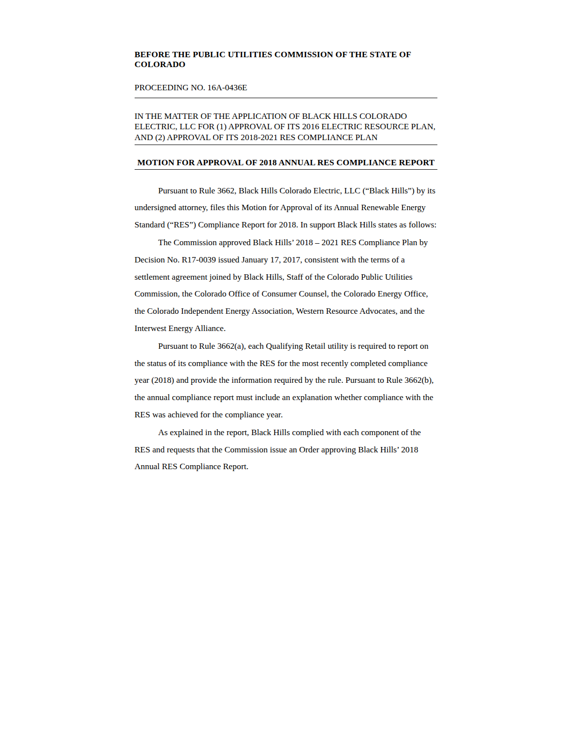BEFORE THE PUBLIC UTILITIES COMMISSION OF THE STATE OF COLORADO
PROCEEDING NO. 16A-0436E
IN THE MATTER OF THE APPLICATION OF BLACK HILLS COLORADO ELECTRIC, LLC FOR (1) APPROVAL OF ITS 2016 ELECTRIC RESOURCE PLAN, AND (2) APPROVAL OF ITS 2018-2021 RES COMPLIANCE PLAN
MOTION FOR APPROVAL OF 2018 ANNUAL RES COMPLIANCE REPORT
Pursuant to Rule 3662, Black Hills Colorado Electric, LLC (“Black Hills”) by its undersigned attorney, files this Motion for Approval of its Annual Renewable Energy Standard (“RES”) Compliance Report for 2018. In support Black Hills states as follows:
The Commission approved Black Hills’ 2018 – 2021 RES Compliance Plan by Decision No. R17-0039 issued January 17, 2017, consistent with the terms of a settlement agreement joined by Black Hills, Staff of the Colorado Public Utilities Commission, the Colorado Office of Consumer Counsel, the Colorado Energy Office, the Colorado Independent Energy Association, Western Resource Advocates, and the Interwest Energy Alliance.
Pursuant to Rule 3662(a), each Qualifying Retail utility is required to report on the status of its compliance with the RES for the most recently completed compliance year (2018) and provide the information required by the rule. Pursuant to Rule 3662(b), the annual compliance report must include an explanation whether compliance with the RES was achieved for the compliance year.
As explained in the report, Black Hills complied with each component of the RES and requests that the Commission issue an Order approving Black Hills’ 2018 Annual RES Compliance Report.